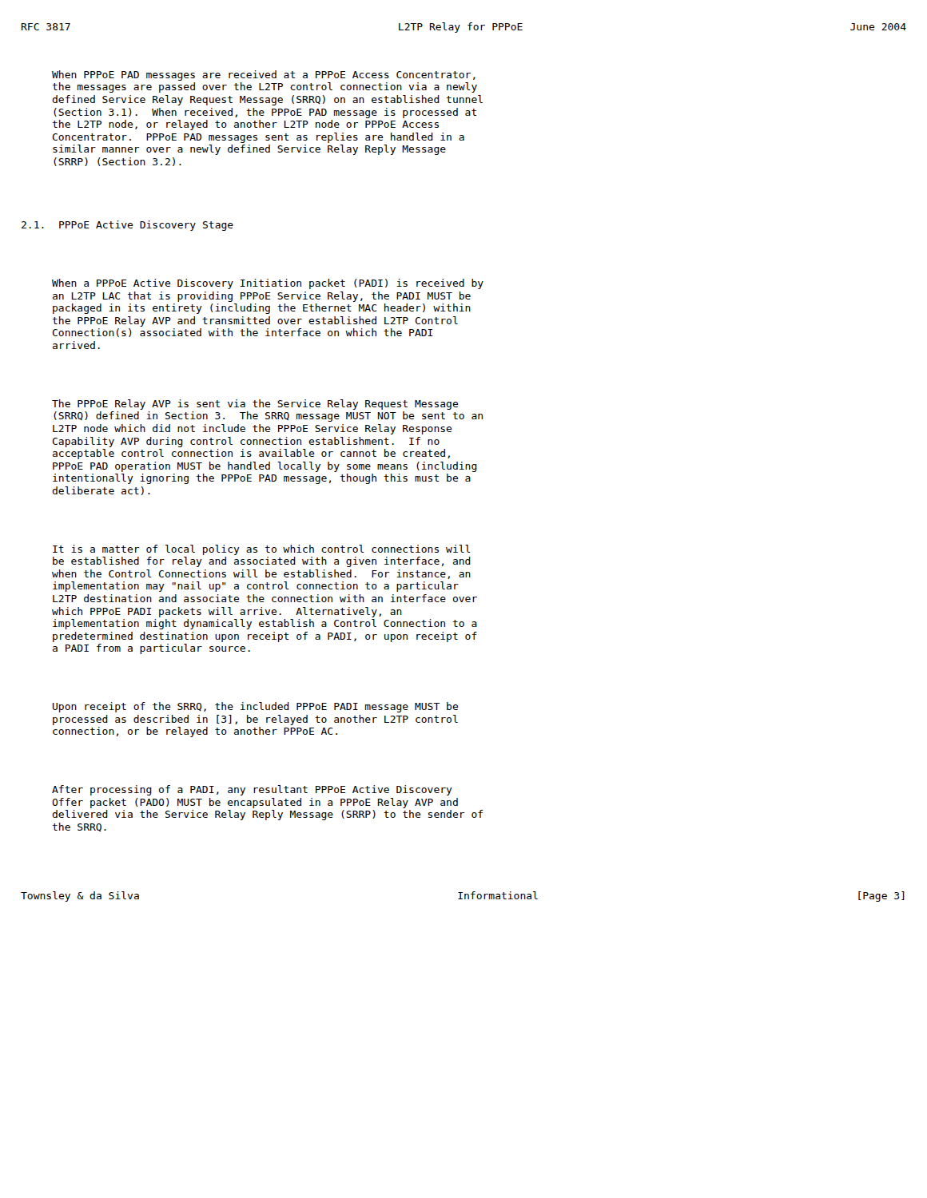RFC 3817 L2TP Relay for PPPoE June 2004
When PPPoE PAD messages are received at a PPPoE Access Concentrator, the messages are passed over the L2TP control connection via a newly defined Service Relay Request Message (SRRQ) on an established tunnel (Section 3.1). When received, the PPPoE PAD message is processed at the L2TP node, or relayed to another L2TP node or PPPoE Access Concentrator. PPPoE PAD messages sent as replies are handled in a similar manner over a newly defined Service Relay Reply Message (SRRP) (Section 3.2).
2.1. PPPoE Active Discovery Stage
When a PPPoE Active Discovery Initiation packet (PADI) is received by an L2TP LAC that is providing PPPoE Service Relay, the PADI MUST be packaged in its entirety (including the Ethernet MAC header) within the PPPoE Relay AVP and transmitted over established L2TP Control Connection(s) associated with the interface on which the PADI arrived.
The PPPoE Relay AVP is sent via the Service Relay Request Message (SRRQ) defined in Section 3. The SRRQ message MUST NOT be sent to an L2TP node which did not include the PPPoE Service Relay Response Capability AVP during control connection establishment. If no acceptable control connection is available or cannot be created, PPPoE PAD operation MUST be handled locally by some means (including intentionally ignoring the PPPoE PAD message, though this must be a deliberate act).
It is a matter of local policy as to which control connections will be established for relay and associated with a given interface, and when the Control Connections will be established. For instance, an implementation may "nail up" a control connection to a particular L2TP destination and associate the connection with an interface over which PPPoE PADI packets will arrive. Alternatively, an implementation might dynamically establish a Control Connection to a predetermined destination upon receipt of a PADI, or upon receipt of a PADI from a particular source.
Upon receipt of the SRRQ, the included PPPoE PADI message MUST be processed as described in [3], be relayed to another L2TP control connection, or be relayed to another PPPoE AC.
After processing of a PADI, any resultant PPPoE Active Discovery Offer packet (PADO) MUST be encapsulated in a PPPoE Relay AVP and delivered via the Service Relay Reply Message (SRRP) to the sender of the SRRQ.
Townsley & da Silva Informational[Page 3]